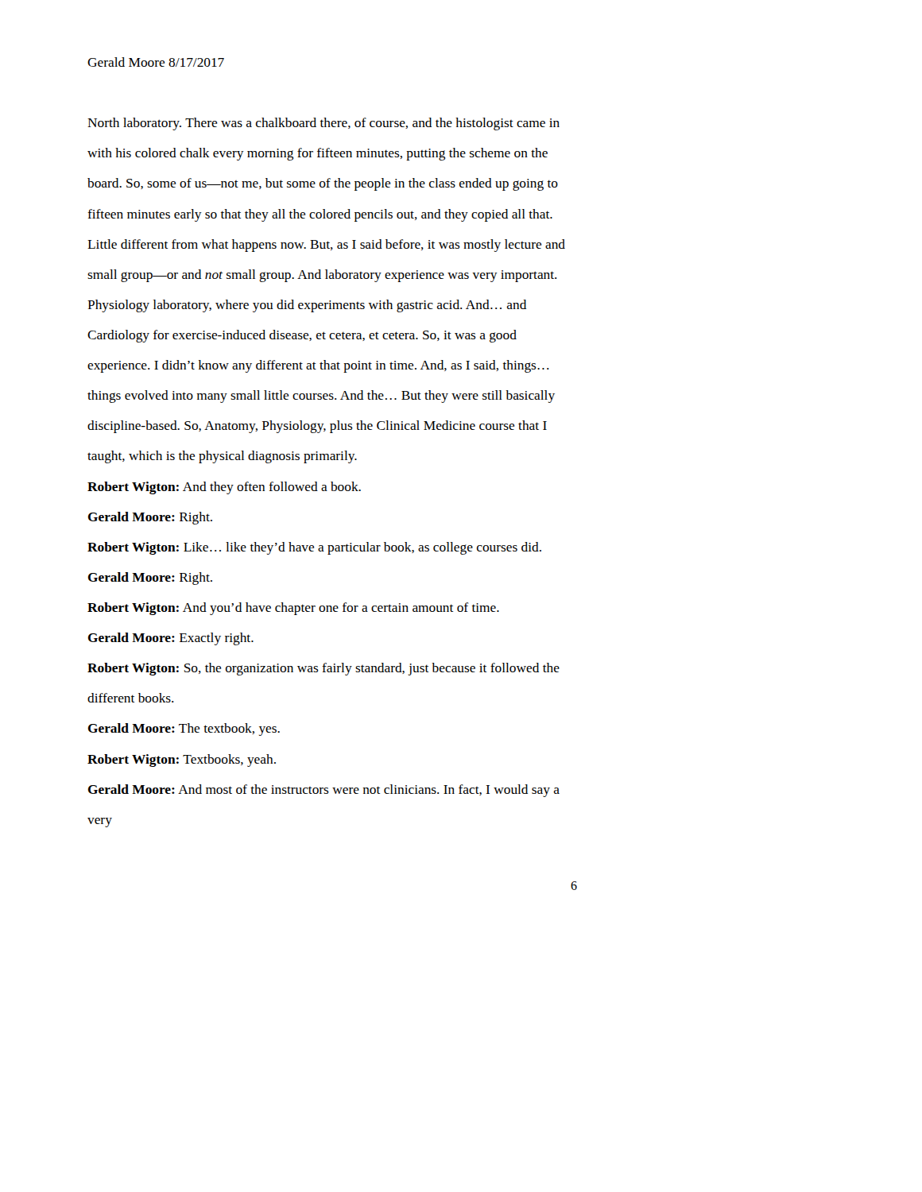Gerald Moore 8/17/2017
North laboratory. There was a chalkboard there, of course, and the histologist came in with his colored chalk every morning for fifteen minutes, putting the scheme on the board. So, some of us—not me, but some of the people in the class ended up going to fifteen minutes early so that they all the colored pencils out, and they copied all that. Little different from what happens now. But, as I said before, it was mostly lecture and small group—or and not small group. And laboratory experience was very important. Physiology laboratory, where you did experiments with gastric acid. And… and Cardiology for exercise-induced disease, et cetera, et cetera. So, it was a good experience. I didn’t know any different at that point in time. And, as I said, things… things evolved into many small little courses. And the… But they were still basically discipline-based. So, Anatomy, Physiology, plus the Clinical Medicine course that I taught, which is the physical diagnosis primarily.
Robert Wigton: And they often followed a book.
Gerald Moore: Right.
Robert Wigton: Like… like they’d have a particular book, as college courses did.
Gerald Moore: Right.
Robert Wigton: And you’d have chapter one for a certain amount of time.
Gerald Moore: Exactly right.
Robert Wigton: So, the organization was fairly standard, just because it followed the different books.
Gerald Moore: The textbook, yes.
Robert Wigton: Textbooks, yeah.
Gerald Moore: And most of the instructors were not clinicians. In fact, I would say a very
6